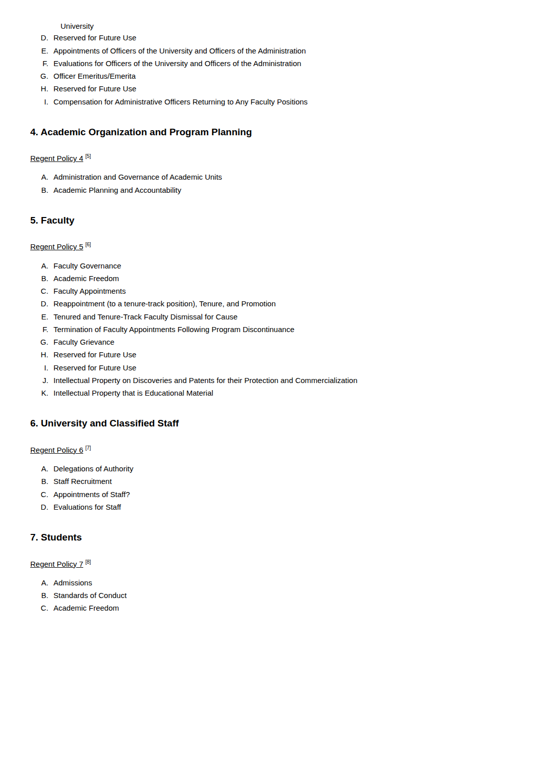University
Reserved for Future Use
Appointments of Officers of the University and Officers of the Administration
Evaluations for Officers of the University and Officers of the Administration
Officer Emeritus/Emerita
Reserved for Future Use
Compensation for Administrative Officers Returning to Any Faculty Positions
4. Academic Organization and Program Planning
Regent Policy 4 [5]
Administration and Governance of Academic Units
Academic Planning and Accountability
5. Faculty
Regent Policy 5 [6]
Faculty Governance
Academic Freedom
Faculty Appointments
Reappointment (to a tenure-track position), Tenure, and Promotion
Tenured and Tenure-Track Faculty Dismissal for Cause
Termination of Faculty Appointments Following Program Discontinuance
Faculty Grievance
Reserved for Future Use
Reserved for Future Use
Intellectual Property on Discoveries and Patents for their Protection and Commercialization
Intellectual Property that is Educational Material
6. University and Classified Staff
Regent Policy 6 [7]
Delegations of Authority
Staff Recruitment
Appointments of Staff?
Evaluations for Staff
7. Students
Regent Policy 7 [8]
Admissions
Standards of Conduct
Academic Freedom